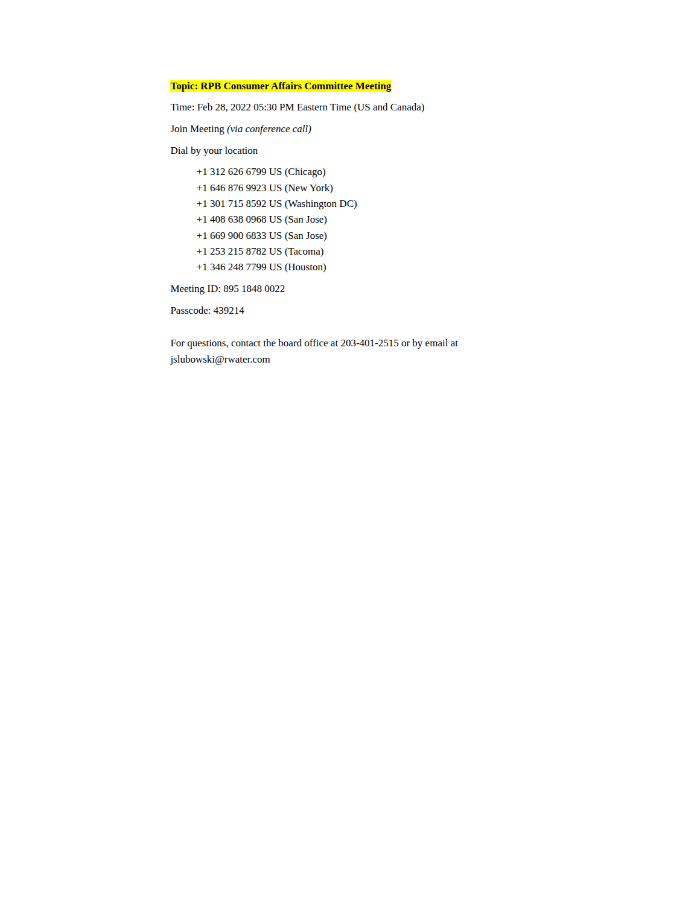Topic: RPB Consumer Affairs Committee Meeting
Time: Feb 28, 2022 05:30 PM Eastern Time (US and Canada)
Join Meeting (via conference call)
Dial by your location
+1 312 626 6799 US (Chicago)
+1 646 876 9923 US (New York)
+1 301 715 8592 US (Washington DC)
+1 408 638 0968 US (San Jose)
+1 669 900 6833 US (San Jose)
+1 253 215 8782 US (Tacoma)
+1 346 248 7799 US (Houston)
Meeting ID: 895 1848 0022
Passcode: 439214
For questions, contact the board office at 203-401-2515 or by email at jslubowski@rwater.com